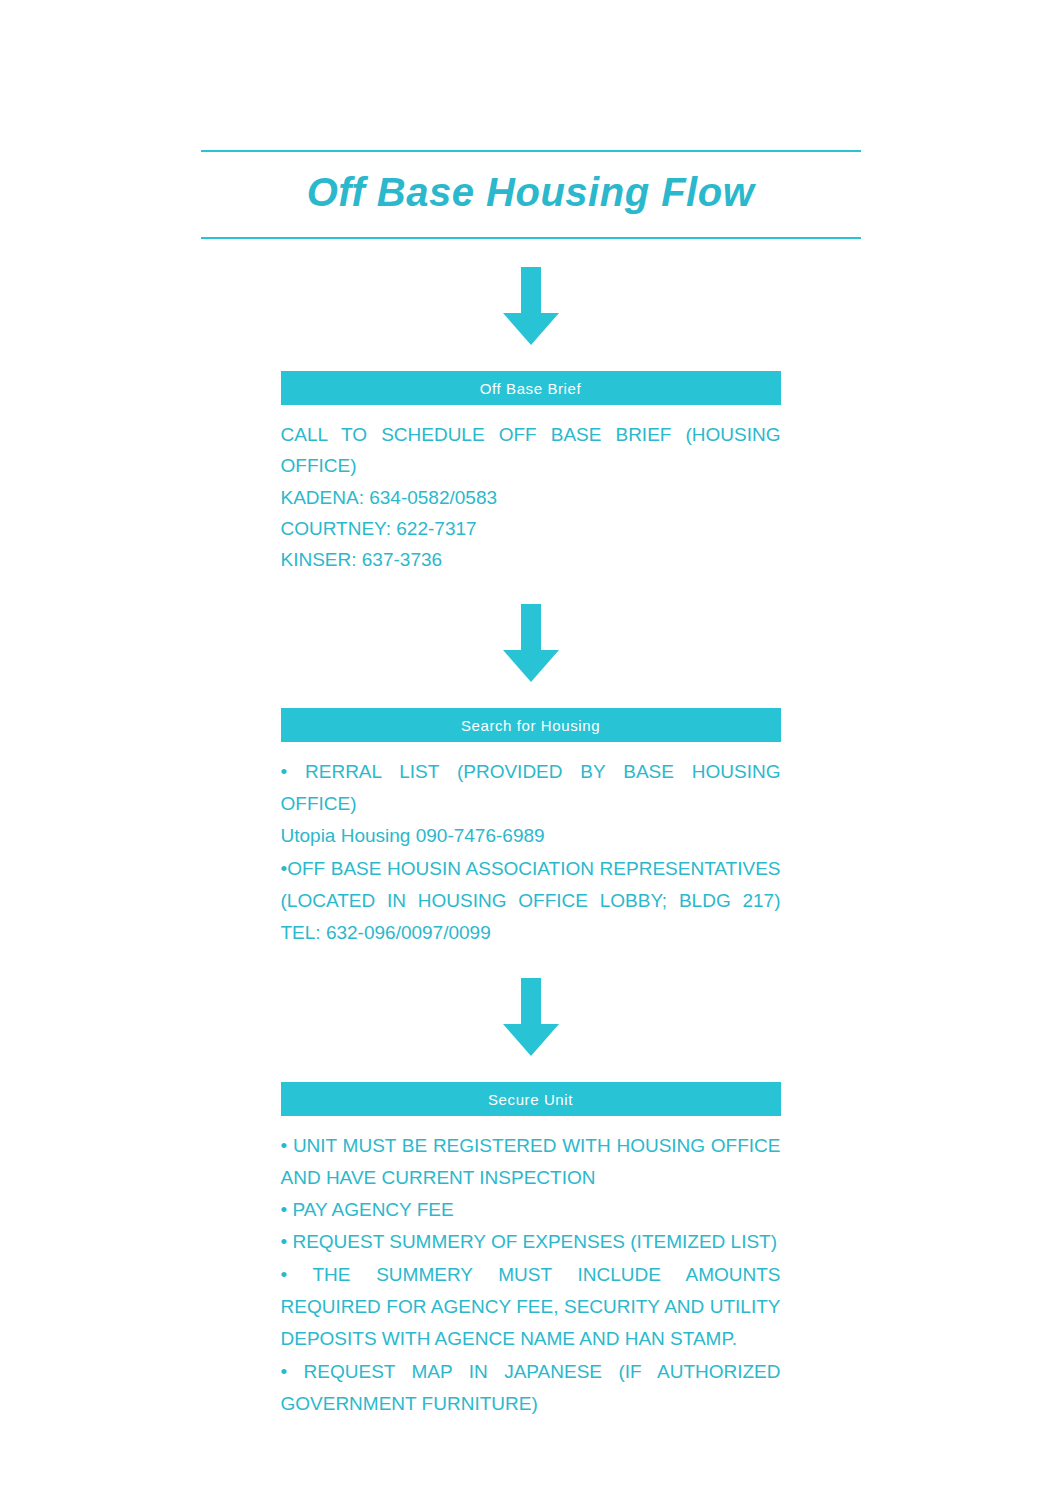Off Base Housing Flow
Off Base Brief
CALL TO SCHEDULE OFF BASE BRIEF (HOUSING OFFICE)
KADENA: 634-0582/0583
COURTNEY: 622-7317
KINSER: 637-3736
Search for Housing
• RERRAL LIST (PROVIDED BY BASE HOUSING OFFICE)
Utopia Housing 090-7476-6989
•OFF BASE HOUSIN ASSOCIATION REPRESENTATIVES (LOCATED IN HOUSING OFFICE LOBBY; BLDG 217) TEL: 632-096/0097/0099
Secure Unit
• UNIT MUST BE REGISTERED WITH HOUSING OFFICE AND HAVE CURRENT INSPECTION
• PAY AGENCY FEE
• REQUEST SUMMERY OF EXPENSES (ITEMIZED LIST)
• THE SUMMERY MUST INCLUDE AMOUNTS REQUIRED FOR AGENCY FEE, SECURITY AND UTILITY DEPOSITS WITH AGENCE NAME AND HAN STAMP.
• REQUEST MAP IN JAPANESE (IF AUTHORIZED GOVERNMENT FURNITURE)